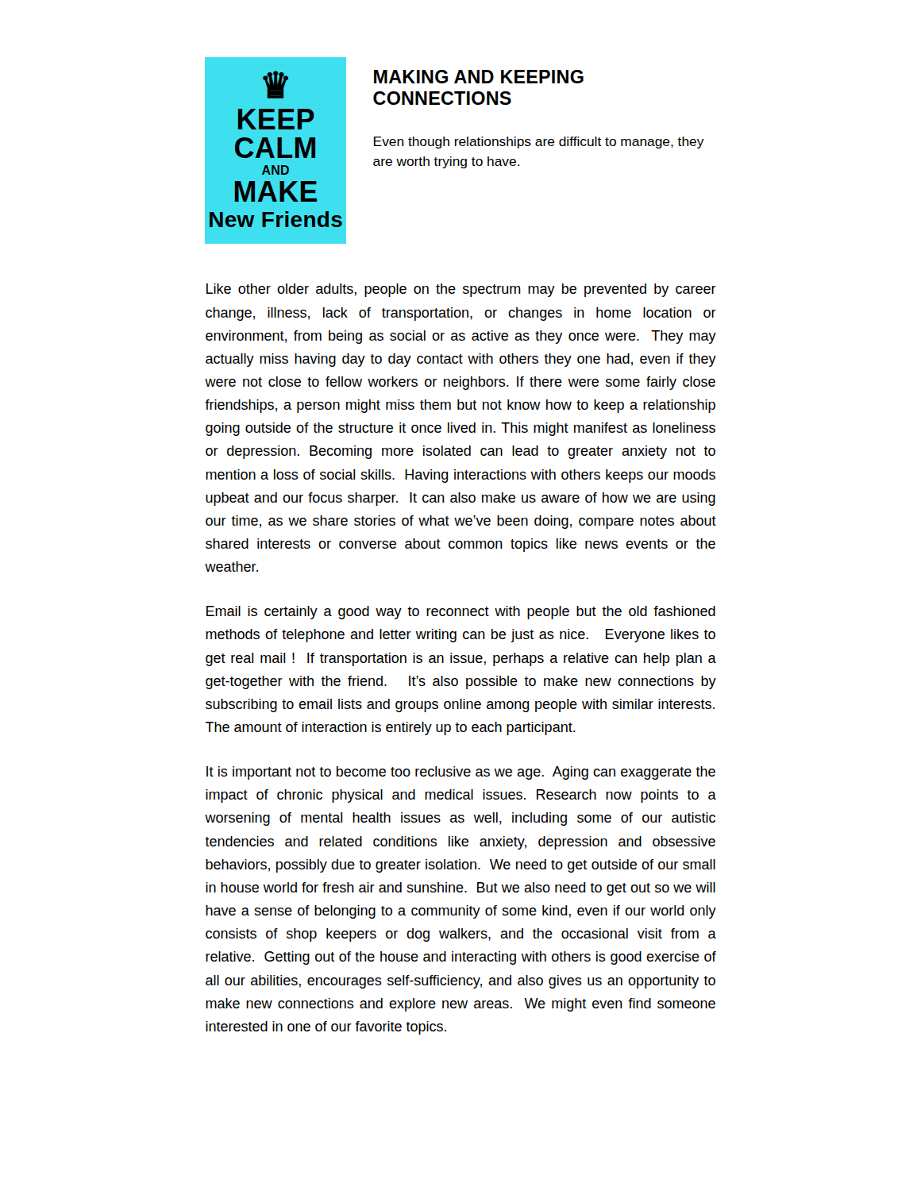♛
KEEP CALM AND MAKE New Friends
MAKING AND KEEPING CONNECTIONS
Even though relationships are difficult to manage, they are worth trying to have.
Like other older adults, people on the spectrum may be prevented by career change, illness, lack of transportation, or changes in home location or environment, from being as social or as active as they once were. They may actually miss having day to day contact with others they one had, even if they were not close to fellow workers or neighbors. If there were some fairly close friendships, a person might miss them but not know how to keep a relationship going outside of the structure it once lived in. This might manifest as loneliness or depression. Becoming more isolated can lead to greater anxiety not to mention a loss of social skills. Having interactions with others keeps our moods upbeat and our focus sharper. It can also make us aware of how we are using our time, as we share stories of what we’ve been doing, compare notes about shared interests or converse about common topics like news events or the weather.
Email is certainly a good way to reconnect with people but the old fashioned methods of telephone and letter writing can be just as nice. Everyone likes to get real mail ! If transportation is an issue, perhaps a relative can help plan a get-together with the friend. It’s also possible to make new connections by subscribing to email lists and groups online among people with similar interests. The amount of interaction is entirely up to each participant.
It is important not to become too reclusive as we age. Aging can exaggerate the impact of chronic physical and medical issues. Research now points to a worsening of mental health issues as well, including some of our autistic tendencies and related conditions like anxiety, depression and obsessive behaviors, possibly due to greater isolation. We need to get outside of our small in house world for fresh air and sunshine. But we also need to get out so we will have a sense of belonging to a community of some kind, even if our world only consists of shop keepers or dog walkers, and the occasional visit from a relative. Getting out of the house and interacting with others is good exercise of all our abilities, encourages self-sufficiency, and also gives us an opportunity to make new connections and explore new areas. We might even find someone interested in one of our favorite topics.